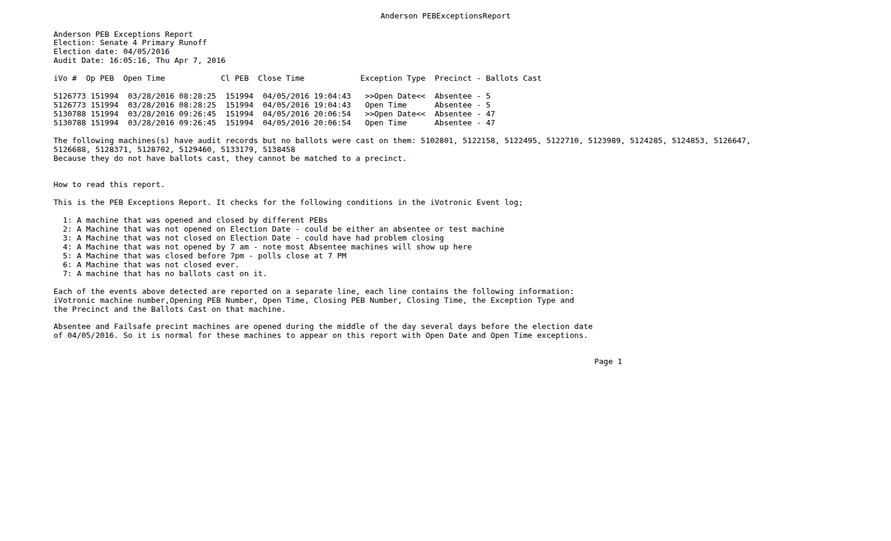Anderson PEBExceptionsReport
Anderson PEB Exceptions Report
Election: Senate 4 Primary Runoff
Election date: 04/05/2016
Audit Date: 16:05:16, Thu Apr 7, 2016

iVo #  Op PEB  Open Time            Cl PEB  Close Time            Exception Type  Precinct - Ballots Cast

5126773 151994  03/28/2016 08:28:25  151994  04/05/2016 19:04:43   >>Open Date<<  Absentee - 5
5126773 151994  03/28/2016 08:28:25  151994  04/05/2016 19:04:43   Open Time      Absentee - 5
5130788 151994  03/28/2016 09:26:45  151994  04/05/2016 20:06:54   >>Open Date<<  Absentee - 47
5130788 151994  03/28/2016 09:26:45  151994  04/05/2016 20:06:54   Open Time      Absentee - 47

The following machines(s) have audit records but no ballots were cast on them: 5102801, 5122158, 5122495, 5122710, 5123989, 5124285, 5124853, 5126647,
5126688, 5128371, 5128702, 5129460, 5133179, 5138458
Because they do not have ballots cast, they cannot be matched to a precinct.


How to read this report.

This is the PEB Exceptions Report. It checks for the following conditions in the iVotronic Event log;

  1: A machine that was opened and closed by different PEBs
  2: A Machine that was not opened on Election Date - could be either an absentee or test machine
  3: A Machine that was not closed on Election Date - could have had problem closing
  4: A Machine that was not opened by 7 am - note most Absentee machines will show up here
  5: A Machine that was closed before 7pm - polls close at 7 PM
  6: A Machine that was not closed ever.
  7: A machine that has no ballots cast on it.

Each of the events above detected are reported on a separate line, each line contains the following information:
iVotronic machine number,Opening PEB Number, Open Time, Closing PEB Number, Closing Time, the Exception Type and
the Precinct and the Ballots Cast on that machine.

Absentee and Failsafe precint machines are opened during the middle of the day several days before the election date
of 04/05/2016. So it is normal for these machines to appear on this report with Open Date and Open Time exceptions.
                                                                      Page 1